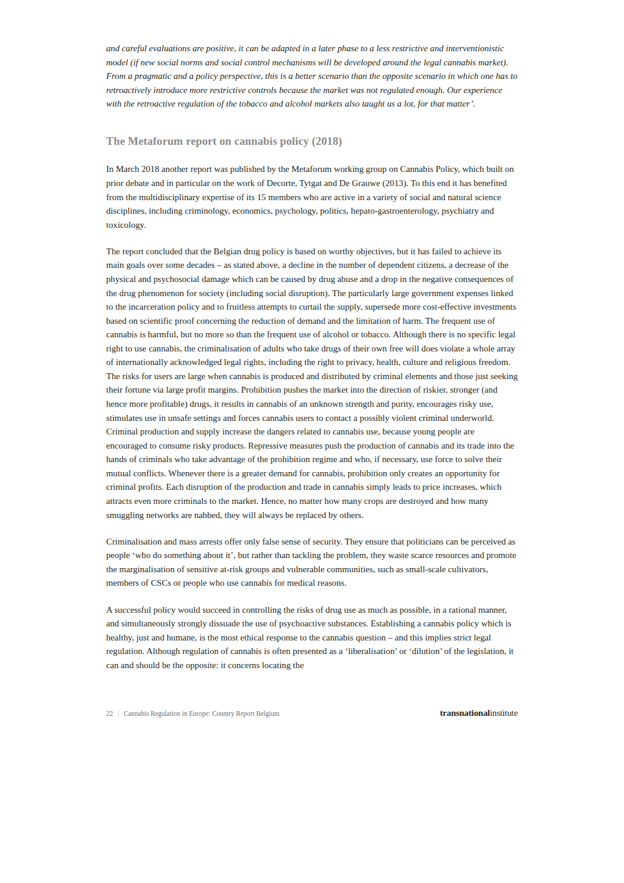and careful evaluations are positive, it can be adapted in a later phase to a less restrictive and interventionistic model (if new social norms and social control mechanisms will be developed around the legal cannabis market). From a pragmatic and a policy perspective, this is a better scenario than the opposite scenario in which one has to retroactively introduce more restrictive controls because the market was not regulated enough. Our experience with the retroactive regulation of the tobacco and alcohol markets also taught us a lot, for that matter’.
The Metaforum report on cannabis policy (2018)
In March 2018 another report was published by the Metaforum working group on Cannabis Policy, which built on prior debate and in particular on the work of Decorte, Tytgat and De Grauwe (2013). To this end it has benefited from the multidisciplinary expertise of its 15 members who are active in a variety of social and natural science disciplines, including criminology, economics, psychology, politics, hepato-gastroenterology, psychiatry and toxicology.
The report concluded that the Belgian drug policy is based on worthy objectives, but it has failed to achieve its main goals over some decades – as stated above, a decline in the number of dependent citizens, a decrease of the physical and psychosocial damage which can be caused by drug abuse and a drop in the negative consequences of the drug phenomenon for society (including social disruption). The particularly large government expenses linked to the incarceration policy and to fruitless attempts to curtail the supply, supersede more cost-effective investments based on scientific proof concerning the reduction of demand and the limitation of harm. The frequent use of cannabis is harmful, but no more so than the frequent use of alcohol or tobacco. Although there is no specific legal right to use cannabis, the criminalisation of adults who take drugs of their own free will does violate a whole array of internationally acknowledged legal rights, including the right to privacy, health, culture and religious freedom. The risks for users are large when cannabis is produced and distributed by criminal elements and those just seeking their fortune via large profit margins. Prohibition pushes the market into the direction of riskier, stronger (and hence more profitable) drugs, it results in cannabis of an unknown strength and purity, encourages risky use, stimulates use in unsafe settings and forces cannabis users to contact a possibly violent criminal underworld. Criminal production and supply increase the dangers related to cannabis use, because young people are encouraged to consume risky products. Repressive measures push the production of cannabis and its trade into the hands of criminals who take advantage of the prohibition regime and who, if necessary, use force to solve their mutual conflicts. Whenever there is a greater demand for cannabis, prohibition only creates an opportunity for criminal profits. Each disruption of the production and trade in cannabis simply leads to price increases, which attracts even more criminals to the market. Hence, no matter how many crops are destroyed and how many smuggling networks are nabbed, they will always be replaced by others.
Criminalisation and mass arrests offer only false sense of security. They ensure that politicians can be perceived as people ‘who do something about it’, but rather than tackling the problem, they waste scarce resources and promote the marginalisation of sensitive at-risk groups and vulnerable communities, such as small-scale cultivators, members of CSCs or people who use cannabis for medical reasons.
A successful policy would succeed in controlling the risks of drug use as much as possible, in a rational manner, and simultaneously strongly dissuade the use of psychoactive substances. Establishing a cannabis policy which is healthy, just and humane, is the most ethical response to the cannabis question – and this implies strict legal regulation. Although regulation of cannabis is often presented as a ‘liberalisation’ or ‘dilution’ of the legislation, it can and should be the opposite: it concerns locating the
22 | Cannabis Regulation in Europe: Country Report Belgium
transnationalinstitute